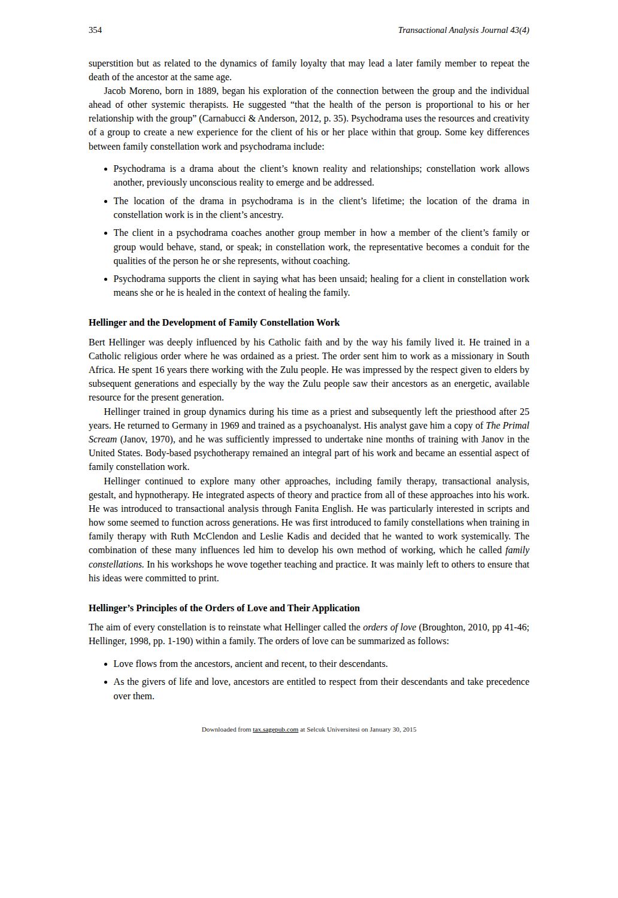354 Transactional Analysis Journal 43(4)
superstition but as related to the dynamics of family loyalty that may lead a later family member to repeat the death of the ancestor at the same age.
Jacob Moreno, born in 1889, began his exploration of the connection between the group and the individual ahead of other systemic therapists. He suggested “that the health of the person is proportional to his or her relationship with the group” (Carnabucci & Anderson, 2012, p. 35). Psychodrama uses the resources and creativity of a group to create a new experience for the client of his or her place within that group. Some key differences between family constellation work and psychodrama include:
Psychodrama is a drama about the client’s known reality and relationships; constellation work allows another, previously unconscious reality to emerge and be addressed.
The location of the drama in psychodrama is in the client’s lifetime; the location of the drama in constellation work is in the client’s ancestry.
The client in a psychodrama coaches another group member in how a member of the client’s family or group would behave, stand, or speak; in constellation work, the representative becomes a conduit for the qualities of the person he or she represents, without coaching.
Psychodrama supports the client in saying what has been unsaid; healing for a client in constellation work means she or he is healed in the context of healing the family.
Hellinger and the Development of Family Constellation Work
Bert Hellinger was deeply influenced by his Catholic faith and by the way his family lived it. He trained in a Catholic religious order where he was ordained as a priest. The order sent him to work as a missionary in South Africa. He spent 16 years there working with the Zulu people. He was impressed by the respect given to elders by subsequent generations and especially by the way the Zulu people saw their ancestors as an energetic, available resource for the present generation.
Hellinger trained in group dynamics during his time as a priest and subsequently left the priesthood after 25 years. He returned to Germany in 1969 and trained as a psychoanalyst. His analyst gave him a copy of The Primal Scream (Janov, 1970), and he was sufficiently impressed to undertake nine months of training with Janov in the United States. Body-based psychotherapy remained an integral part of his work and became an essential aspect of family constellation work.
Hellinger continued to explore many other approaches, including family therapy, transactional analysis, gestalt, and hypnotherapy. He integrated aspects of theory and practice from all of these approaches into his work. He was introduced to transactional analysis through Fanita English. He was particularly interested in scripts and how some seemed to function across generations. He was first introduced to family constellations when training in family therapy with Ruth McClendon and Leslie Kadis and decided that he wanted to work systemically. The combination of these many influences led him to develop his own method of working, which he called family constellations. In his workshops he wove together teaching and practice. It was mainly left to others to ensure that his ideas were committed to print.
Hellinger’s Principles of the Orders of Love and Their Application
The aim of every constellation is to reinstate what Hellinger called the orders of love (Broughton, 2010, pp 41-46; Hellinger, 1998, pp. 1-190) within a family. The orders of love can be summarized as follows:
Love flows from the ancestors, ancient and recent, to their descendants.
As the givers of life and love, ancestors are entitled to respect from their descendants and take precedence over them.
Downloaded from tax.sagepub.com at Selcuk Universitesi on January 30, 2015